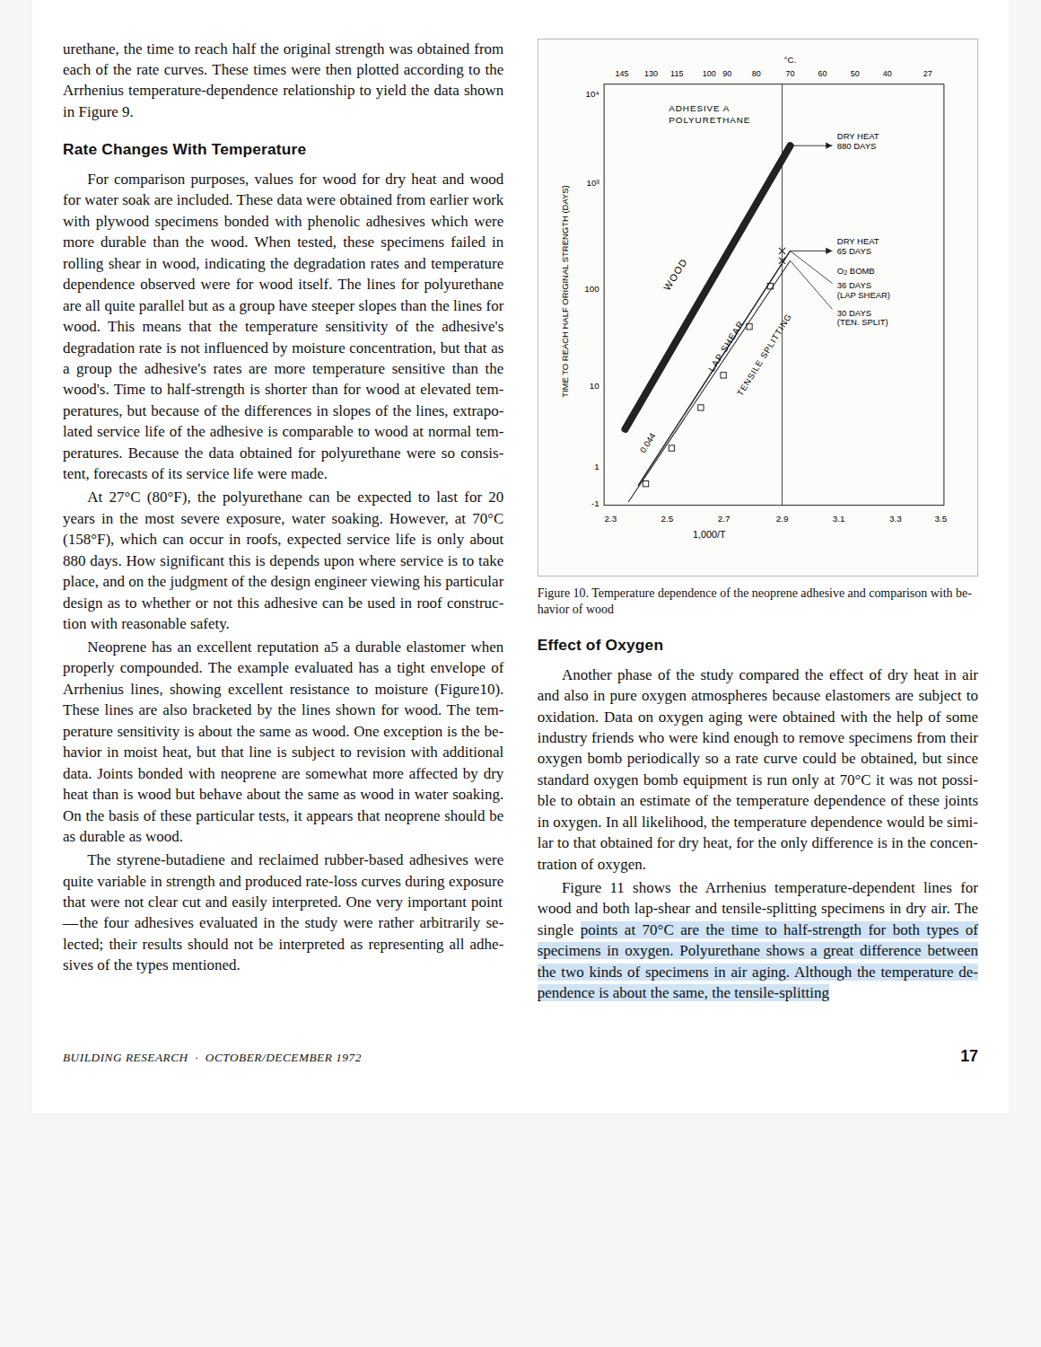urethane, the time to reach half the original strength was obtained from each of the rate curves. These times were then plotted according to the Arrhenius temperature-dependence relationship to yield the data shown in Figure 9.
Rate Changes With Temperature
For comparison purposes, values for wood for dry heat and wood for water soak are included. These data were obtained from earlier work with plywood specimens bonded with phenolic adhesives which were more durable than the wood. When tested, these specimens failed in rolling shear in wood, indicating the degradation rates and temperature dependence observed were for wood itself. The lines for polyurethane are all quite parallel but as a group have steeper slopes than the lines for wood. This means that the temperature sensitivity of the adhesive's degradation rate is not influenced by moisture concentration, but that as a group the adhesive's rates are more temperature sensitive than the wood's. Time to half-strength is shorter than for wood at elevated temperatures, but because of the differences in slopes of the lines, extrapolated service life of the adhesive is comparable to wood at normal temperatures. Because the data obtained for polyurethane were so consistent, forecasts of its service life were made.
At 27°C (80°F), the polyurethane can be expected to last for 20 years in the most severe exposure, water soaking. However, at 70°C (158°F), which can occur in roofs, expected service life is only about 880 days. How significant this is depends upon where service is to take place, and on the judgment of the design engineer viewing his particular design as to whether or not this adhesive can be used in roof construction with reasonable safety.
Neoprene has an excellent reputation a5 a durable elastomer when properly compounded. The example evaluated has a tight envelope of Arrhenius lines, showing excellent resistance to moisture (Figure10). These lines are also bracketed by the lines shown for wood. The temperature sensitivity is about the same as wood. One exception is the behavior in moist heat, but that line is subject to revision with additional data. Joints bonded with neoprene are somewhat more affected by dry heat than is wood but behave about the same as wood in water soaking. On the basis of these particular tests, it appears that neoprene should be as durable as wood.
The styrene-butadiene and reclaimed rubber-based adhesives were quite variable in strength and produced rate-loss curves during exposure that were not clear cut and easily interpreted. One very important point — the four adhesives evaluated in the study were rather arbitrarily selected; their results should not be interpreted as representing all adhesives of the types mentioned.
°C. 145 130 115 100 90 80 70 60 50 40 27 10⁴ 10³ 100 10 1 -1 TIME TO REACH HALF ORIGINAL STRENGTH (DAYS) 2.3 2.5 2.7 2.9 3.1 3.3 3.5 1,000/T ADHESIVE A POLYURETHANE WOOD LAP SHEAR TENSILE SPLITTING 0.044 DRY HEAT 880 DAYS DRY HEAT 65 DAYS O2 BOMB 36 DAYS (LAP SHEAR) 30 DAYS (TEN. SPLIT)
Figure 10. Temperature dependence of the neoprene adhesive and comparison with behavior of wood
Effect of Oxygen
Another phase of the study compared the effect of dry heat in air and also in pure oxygen atmospheres because elastomers are subject to oxidation. Data on oxygen aging were obtained with the help of some industry friends who were kind enough to remove specimens from their oxygen bomb periodically so a rate curve could be obtained, but since standard oxygen bomb equipment is run only at 70°C it was not possible to obtain an estimate of the temperature dependence of these joints in oxygen. In all likelihood, the temperature dependence would be similar to that obtained for dry heat, for the only difference is in the concentration of oxygen.
Figure 11 shows the Arrhenius temperature-dependent lines for wood and both lap-shear and tensile-splitting specimens in dry air. The single points at 70°C are the time to half-strength for both types of specimens in oxygen. Polyurethane shows a great difference between the two kinds of specimens in air aging. Although the temperature dependence is about the same, the tensile-splitting
BUILDING RESEARCH · OCTOBER/DECEMBER 1972
17